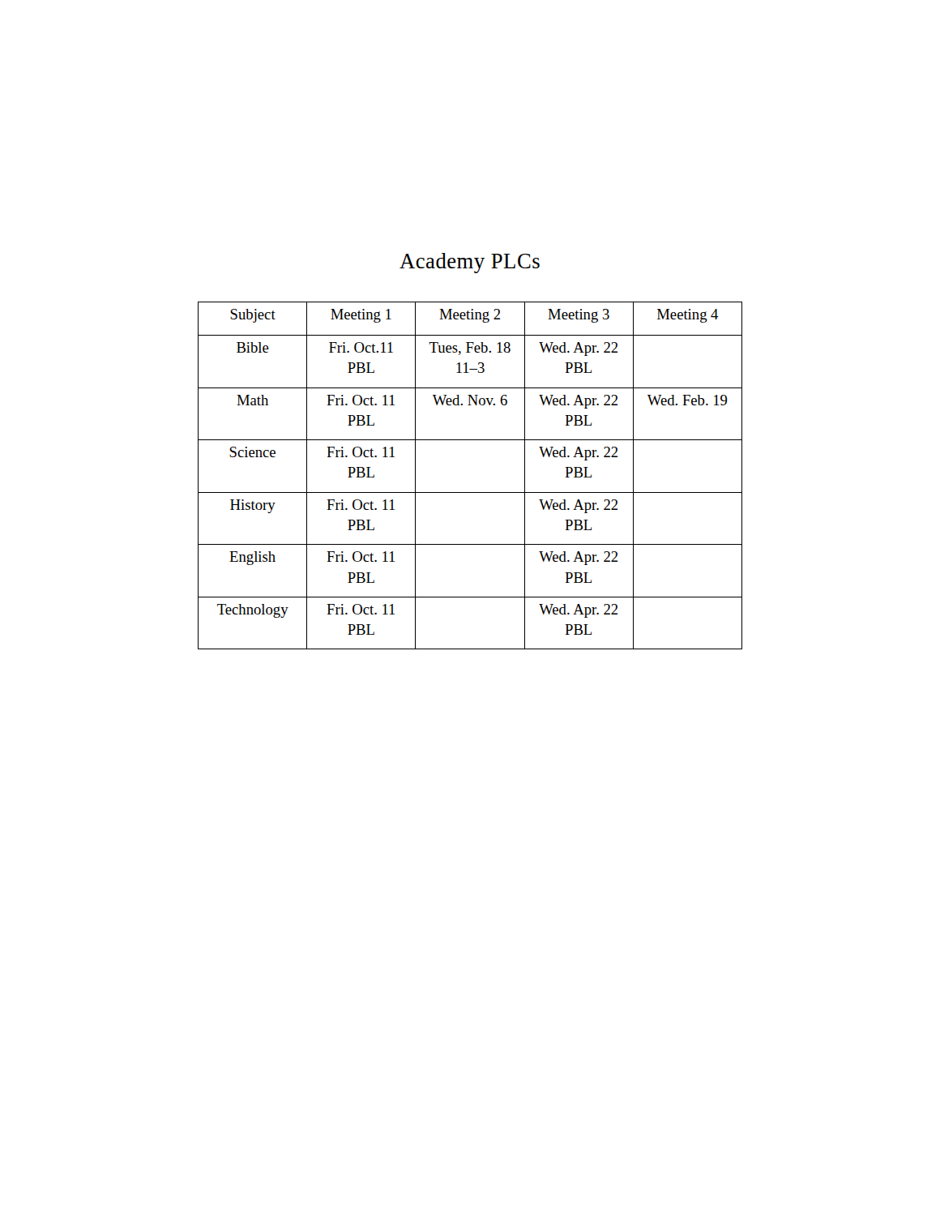Academy PLCs
| Subject | Meeting 1 | Meeting 2 | Meeting 3 | Meeting 4 |
| --- | --- | --- | --- | --- |
| Bible | Fri. Oct.11 PBL | Tues, Feb. 18 11–3 | Wed. Apr. 22 PBL | |
| Math | Fri. Oct. 11 PBL | Wed. Nov. 6 | Wed. Apr. 22 PBL | Wed. Feb. 19 |
| Science | Fri. Oct. 11 PBL | | Wed. Apr. 22 PBL | |
| History | Fri. Oct. 11 PBL | | Wed. Apr. 22 PBL | |
| English | Fri. Oct. 11 PBL | | Wed. Apr. 22 PBL | |
| Technology | Fri. Oct. 11 PBL | | Wed. Apr. 22 PBL | |